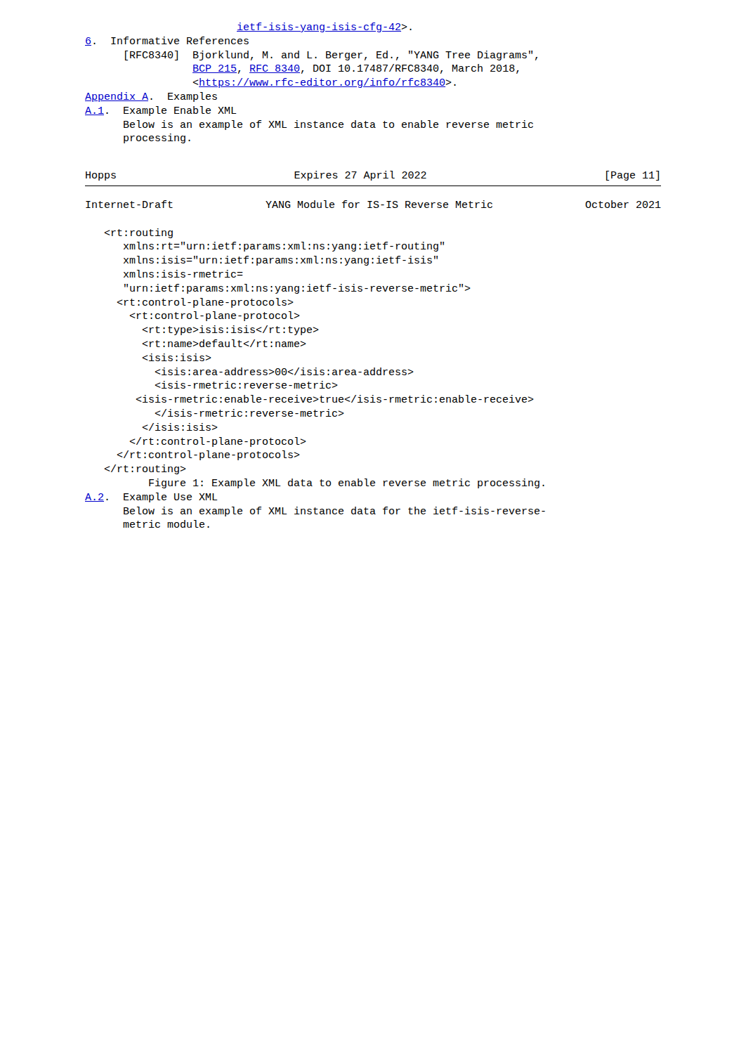ietf-isis-yang-isis-cfg-42>.
6.  Informative References
   [RFC8340]  Bjorklund, M. and L. Berger, Ed., "YANG Tree Diagrams",
              BCP 215, RFC 8340, DOI 10.17487/RFC8340, March 2018,
              <https://www.rfc-editor.org/info/rfc8340>.
Appendix A.  Examples
A.1.  Example Enable XML
   Below is an example of XML instance data to enable reverse metric
   processing.
Hopps Expires 27 April 2022 [Page 11]
Internet-Draft YANG Module for IS-IS Reverse Metric October 2021
   <rt:routing
      xmlns:rt="urn:ietf:params:xml:ns:yang:ietf-routing"
      xmlns:isis="urn:ietf:params:xml:ns:yang:ietf-isis"
      xmlns:isis-rmetric=
      "urn:ietf:params:xml:ns:yang:ietf-isis-reverse-metric">
     <rt:control-plane-protocols>
       <rt:control-plane-protocol>
         <rt:type>isis:isis</rt:type>
         <rt:name>default</rt:name>
         <isis:isis>
           <isis:area-address>00</isis:area-address>
           <isis-rmetric:reverse-metric>
        <isis-rmetric:enable-receive>true</isis-rmetric:enable-receive>
           </isis-rmetric:reverse-metric>
         </isis:isis>
       </rt:control-plane-protocol>
     </rt:control-plane-protocols>
   </rt:routing>
    Figure 1: Example XML data to enable reverse metric processing.
A.2.  Example Use XML
   Below is an example of XML instance data for the ietf-isis-reverse-
   metric module.